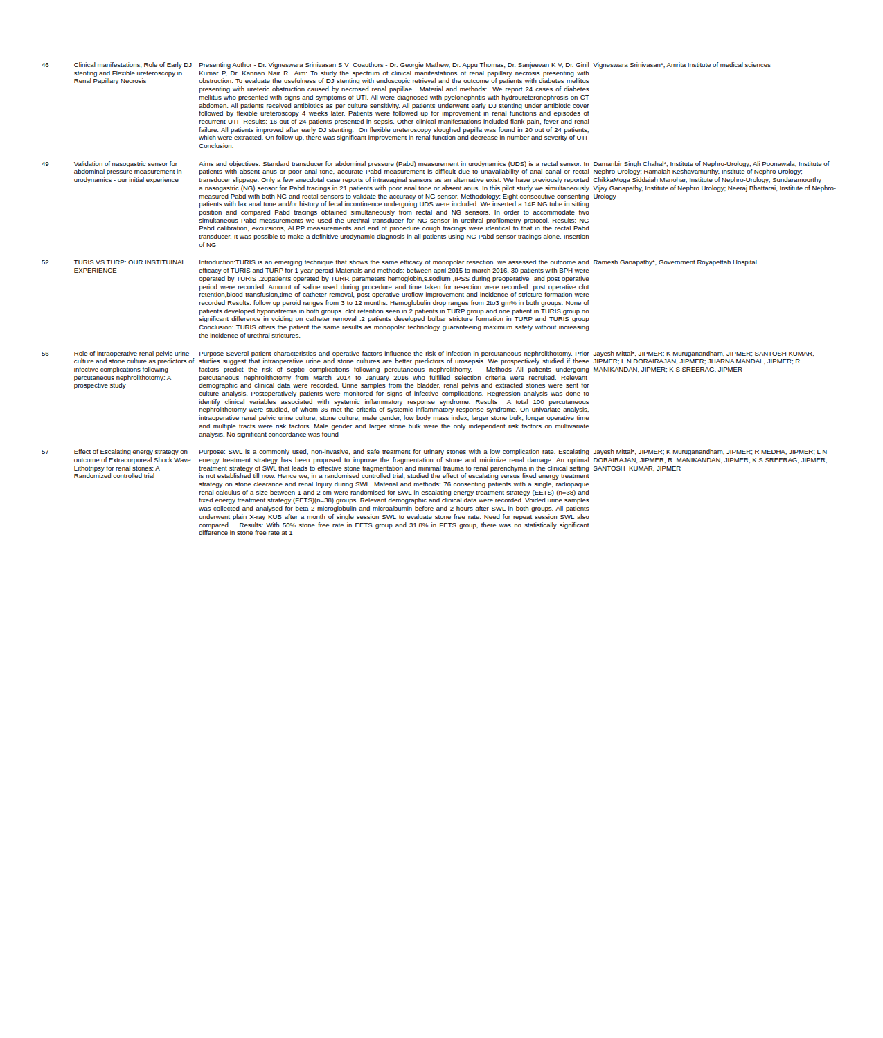| 46 | Clinical manifestations, Role of Early DJ stenting and Flexible ureteroscopy in Renal Papillary Necrosis | Presenting Author - Dr. Vigneswara Srinivasan S V Coauthors - Dr. Georgie Mathew, Dr. Appu Thomas, Dr. Sanjeevan K V, Dr. Ginil Kumar P, Dr. Kannan Nair R Aim: To study the spectrum of clinical manifestations of renal papillary necrosis presenting with obstruction. To evaluate the usefulness of DJ stenting with endoscopic retrieval and the outcome of patients with diabetes mellitus presenting with ureteric obstruction caused by necrosed renal papillae. Material and methods: We report 24 cases of diabetes mellitus who presented with signs and symptoms of UTI. All were diagnosed with pyelonephritis with hydroureteronephrosis on CT abdomen. All patients received antibiotics as per culture sensitivity. All patients underwent early DJ stenting under antibiotic cover followed by flexible ureteroscopy 4 weeks later. Patients were followed up for improvement in renal functions and episodes of recurrent UTI Results: 16 out of 24 patients presented in sepsis. Other clinical manifestations included flank pain, fever and renal failure. All patients improved after early DJ stenting. On flexible ureteroscopy sloughed papilla was found in 20 out of 24 patients, which were extracted. On follow up, there was significant improvement in renal function and decrease in number and severity of UTI Conclusion: | Vigneswara Srinivasan*, Amrita Institute of medical sciences |
| 49 | Validation of nasogastric sensor for abdominal pressure measurement in urodynamics - our initial experience | Aims and objectives: Standard transducer for abdominal pressure (Pabd) measurement in urodynamics (UDS) is a rectal sensor. In patients with absent anus or poor anal tone, accurate Pabd measurement is difficult due to unavailability of anal canal or rectal transducer slippage. Only a few anecdotal case reports of intravaginal sensors as an alternative exist. We have previously reported a nasogastric (NG) sensor for Pabd tracings in 21 patients with poor anal tone or absent anus. In this pilot study we simultaneously measured Pabd with both NG and rectal sensors to validate the accuracy of NG sensor. Methodology: Eight consecutive consenting patients with lax anal tone and/or history of fecal incontinence undergoing UDS were included. We inserted a 14F NG tube in sitting position and compared Pabd tracings obtained simultaneously from rectal and NG sensors. In order to accommodate two simultaneous Pabd measurements we used the urethral transducer for NG sensor in urethral profilometry protocol. Results: NG Pabd calibration, excursions, ALPP measurements and end of procedure cough tracings were identical to that in the rectal Pabd transducer. It was possible to make a definitive urodynamic diagnosis in all patients using NG Pabd sensor tracings alone. Insertion of NG | Damanbir Singh Chahal*, Institute of Nephro-Urology; Ali Poonawala, Institute of Nephro-Urology; Ramaiah Keshavamurthy, Institute of Nephro Urology; ChikkaMoga Siddaiah Manohar, Institute of Nephro-Urology; Sundaramourthy Vijay Ganapathy, Institute of Nephro Urology; Neeraj Bhattarai, Institute of Nephro-Urology |
| 52 | TURIS VS TURP: OUR INSTITUINAL EXPERIENCE | Introduction:TURIS is an emerging technique that shows the same efficacy of monopolar resection. we assessed the outcome and efficacy of TURIS and TURP for 1 year peroid Materials and methods: between april 2015 to march 2016, 30 patients with BPH were operated by TURIS .20patients operated by TURP. parameters hemoglobin,s.sodium ,IPSS during preoperative and post operative period were recorded. Amount of saline used during procedure and time taken for resection were recorded. post operative clot retention,blood transfusion,time of catheter removal, post operative uroflow improvement and incidence of stricture formation were recorded Results: follow up peroid ranges from 3 to 12 months. Hemoglobulin drop ranges from 2to3 gm% in both groups. None of patients developed hyponatremia in both groups. clot retention seen in 2 patients in TURP group and one patient in TURIS group.no significant difference in voiding on catheter removal .2 patients developed bulbar stricture formation in TURP and TURIS group Conclusion: TURIS offers the patient the same results as monopolar technology guaranteeing maximum safety without increasing the incidence of urethral strictures. | Ramesh Ganapathy*, Government Royapettah Hospital |
| 56 | Role of intraoperative renal pelvic urine culture and stone culture as predictors of infective complications following percutaneous nephrolithotomy: A prospective study | Purpose Several patient characteristics and operative factors influence the risk of infection in percutaneous nephrolithotomy. Prior studies suggest that intraoperative urine and stone cultures are better predictors of urosepsis. We prospectively studied if these factors predict the risk of septic complications following percutaneous nephrolithomy. Methods All patients undergoing percutaneous nephrolithotomy from March 2014 to January 2016 who fulfilled selection criteria were recruited. Relevant demographic and clinical data were recorded. Urine samples from the bladder, renal pelvis and extracted stones were sent for culture analysis. Postoperatively patients were monitored for signs of infective complications. Regression analysis was done to identify clinical variables associated with systemic inflammatory response syndrome. Results A total 100 percutaneous nephrolithotomy were studied, of whom 36 met the criteria of systemic inflammatory response syndrome. On univariate analysis, intraoperative renal pelvic urine culture, stone culture, male gender, low body mass index, larger stone bulk, longer operative time and multiple tracts were risk factors. Male gender and larger stone bulk were the only independent risk factors on multivariate analysis. No significant concordance was found | Jayesh Mittal*, JIPMER; K Muruganandham, JIPMER; SANTOSH KUMAR, JIPMER; L N DORAIRAJAN, JIPMER; JHARNA MANDAL, JIPMER; R MANIKANDAN, JIPMER; K S SREERAG, JIPMER |
| 57 | Effect of Escalating energy strategy on outcome of Extracorporeal Shock Wave Lithotripsy for renal stones: A Randomized controlled trial | Purpose: SWL is a commonly used, non-invasive, and safe treatment for urinary stones with a low complication rate. Escalating energy treatment strategy has been proposed to improve the fragmentation of stone and minimize renal damage. An optimal treatment strategy of SWL that leads to effective stone fragmentation and minimal trauma to renal parenchyma in the clinical setting is not established till now. Hence we, in a randomised controlled trial, studied the effect of escalating versus fixed energy treatment strategy on stone clearance and renal Injury during SWL. Material and methods: 76 consenting patients with a single, radiopaque renal calculus of a size between 1 and 2 cm were randomised for SWL in escalating energy treatment strategy (EETS) (n=38) and fixed energy treatment strategy (FETS)(n=38) groups. Relevant demographic and clinical data were recorded. Voided urine samples was collected and analysed for beta 2 microglobulin and microalbumin before and 2 hours after SWL in both groups. All patients underwent plain X-ray KUB after a month of single session SWL to evaluate stone free rate. Need for repeat session SWL also compared . Results: With 50% stone free rate in EETS group and 31.8% in FETS group, there was no statistically significant difference in stone free rate at 1 | Jayesh Mittal*, JIPMER; K Muruganandham, JIPMER; R MEDHA, JIPMER; L N DORAIRAJAN, JIPMER; R MANIKANDAN, JIPMER; K S SREERAG, JIPMER; SANTOSH KUMAR, JIPMER |